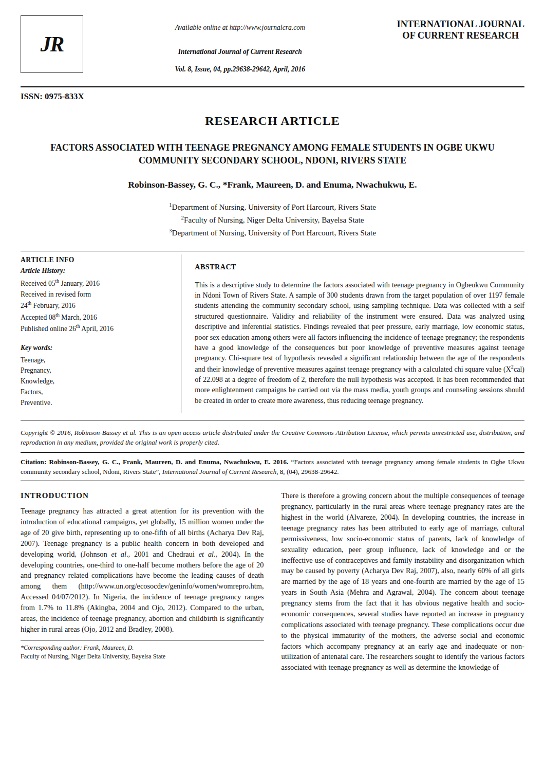JR
Available online at http://www.journalcra.com
International Journal of Current Research
Vol. 8, Issue, 04, pp.29638-29642, April, 2016
INTERNATIONAL JOURNAL
OF CURRENT RESEARCH
ISSN: 0975-833X
RESEARCH ARTICLE
Factors associated with teenage pregnancy among female students in Ogbe Ukwu community secondary school, Ndoni, Rivers State
Robinson-Bassey, G. C., *Frank, Maureen, D. and Enuma, Nwachukwu, E.
1Department of Nursing, University of Port Harcourt, Rivers State
2Faculty of Nursing, Niger Delta University, Bayelsa State
3Department of Nursing, University of Port Harcourt, Rivers State
ARTICLE INFO
Article History:
Received 05th January, 2016
Received in revised form
24th February, 2016
Accepted 08th March, 2016
Published online 26th April, 2016
Key words:
Teenage,
Pregnancy,
Knowledge,
Factors,
Preventive.
ABSTRACT
This is a descriptive study to determine the factors associated with teenage pregnancy in Ogbeukwu Community in Ndoni Town of Rivers State. A sample of 300 students drawn from the target population of over 1197 female students attending the community secondary school, using sampling technique. Data was collected with a self structured questionnaire. Validity and reliability of the instrument were ensured. Data was analyzed using descriptive and inferential statistics. Findings revealed that peer pressure, early marriage, low economic status, poor sex education among others were all factors influencing the incidence of teenage pregnancy; the respondents have a good knowledge of the consequences but poor knowledge of preventive measures against teenage pregnancy. Chi-square test of hypothesis revealed a significant relationship between the age of the respondents and their knowledge of preventive measures against teenage pregnancy with a calculated chi square value (X2cal) of 22.098 at a degree of freedom of 2, therefore the null hypothesis was accepted. It has been recommended that more enlightenment campaigns be carried out via the mass media, youth groups and counseling sessions should be created in order to create more awareness, thus reducing teenage pregnancy.
Copyright © 2016, Robinson-Bassey et al. This is an open access article distributed under the Creative Commons Attribution License, which permits unrestricted use, distribution, and reproduction in any medium, provided the original work is properly cited.
Citation: Robinson-Bassey, G. C., Frank, Maureen, D. and Enuma, Nwachukwu, E. 2016. “Factors associated with teenage pregnancy among female students in Ogbe Ukwu community secondary school, Ndoni, Rivers State”, International Journal of Current Research, 8, (04), 29638-29642.
INTRODUCTION
Teenage pregnancy has attracted a great attention for its prevention with the introduction of educational campaigns, yet globally, 15 million women under the age of 20 give birth, representing up to one-fifth of all births (Acharya Dev Raj, 2007). Teenage pregnancy is a public health concern in both developed and developing world, (Johnson et al., 2001 and Chedraui et al., 2004). In the developing countries, one-third to one-half become mothers before the age of 20 and pregnancy related complications have become the leading causes of death among them (http://www.un.org/ecosocdev/geninfo/women/womrepro.htm, Accessed 04/07/2012). In Nigeria, the incidence of teenage pregnancy ranges from 1.7% to 11.8% (Akingba, 2004 and Ojo, 2012). Compared to the urban, areas, the incidence of teenage pregnancy, abortion and childbirth is significantly higher in rural areas (Ojo, 2012 and Bradley, 2008).
*Corresponding author: Frank, Maureen, D.
Faculty of Nursing, Niger Delta University, Bayelsa State
There is therefore a growing concern about the multiple consequences of teenage pregnancy, particularly in the rural areas where teenage pregnancy rates are the highest in the world (Alvareze, 2004). In developing countries, the increase in teenage pregnancy rates has been attributed to early age of marriage, cultural permissiveness, low socio-economic status of parents, lack of knowledge of sexuality education, peer group influence, lack of knowledge and or the ineffective use of contraceptives and family instability and disorganization which may be caused by poverty (Acharya Dev Raj, 2007), also, nearly 60% of all girls are married by the age of 18 years and one-fourth are married by the age of 15 years in South Asia (Mehra and Agrawal, 2004). The concern about teenage pregnancy stems from the fact that it has obvious negative health and socio-economic consequences, several studies have reported an increase in pregnancy complications associated with teenage pregnancy. These complications occur due to the physical immaturity of the mothers, the adverse social and economic factors which accompany pregnancy at an early age and inadequate or non-utilization of antenatal care. The researchers sought to identify the various factors associated with teenage pregnancy as well as determine the knowledge of